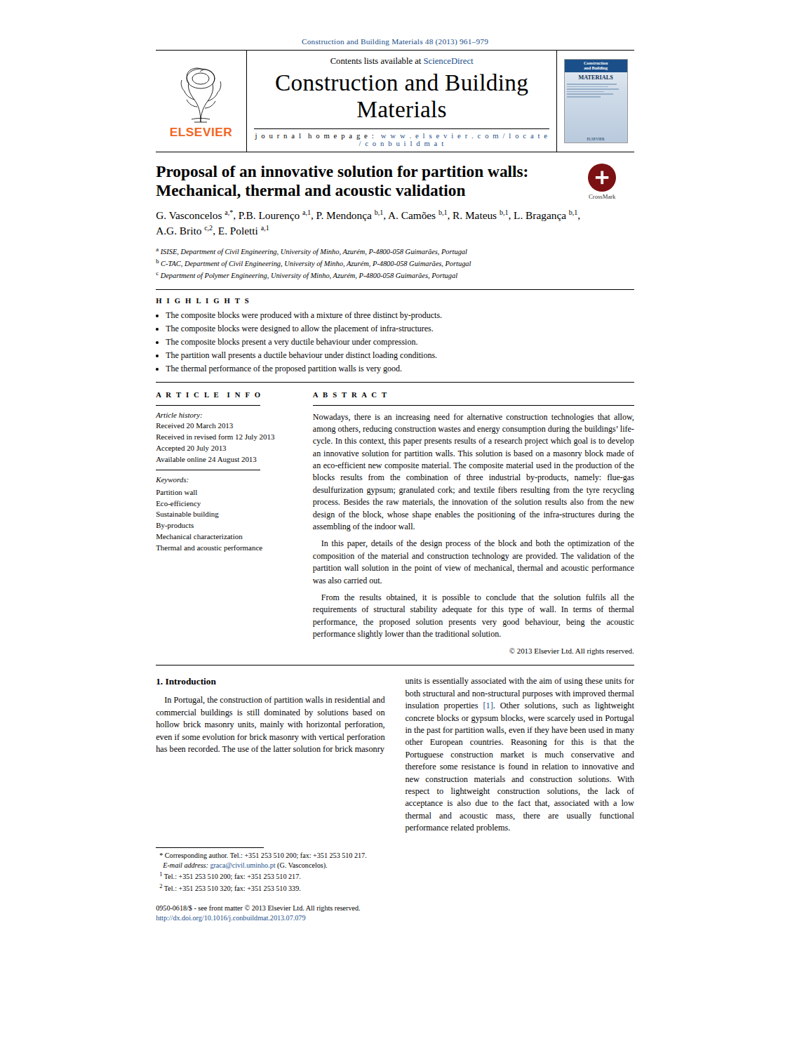Construction and Building Materials 48 (2013) 961–979
ELSEVIER
Contents lists available at ScienceDirect
Construction and Building Materials
j o u r n a l h o m e p a g e : w w w . e l s e v i e r . c o m / l o c a t e / c o n b u i l d m a t
Construction
and Building
MATERIALS
ELSEVIER
CrossMark
Proposal of an innovative solution for partition walls: Mechanical, thermal and acoustic validation
G. Vasconcelos a,*, P.B. Lourenço a,1, P. Mendonça b,1, A. Camões b,1, R. Mateus b,1, L. Bragança b,1,
A.G. Brito c,2, E. Poletti a,1
a ISISE, Department of Civil Engineering, University of Minho, Azurém, P-4800-058 Guimarães, Portugal
b C-TAC, Department of Civil Engineering, University of Minho, Azurém, P-4800-058 Guimarães, Portugal
c Department of Polymer Engineering, University of Minho, Azurém, P-4800-058 Guimarães, Portugal
H I G H L I G H T S
The composite blocks were produced with a mixture of three distinct by-products.
The composite blocks were designed to allow the placement of infra-structures.
The composite blocks present a very ductile behaviour under compression.
The partition wall presents a ductile behaviour under distinct loading conditions.
The thermal performance of the proposed partition walls is very good.
A R T I C L E I N F O
Article history:
Received 20 March 2013
Received in revised form 12 July 2013
Accepted 20 July 2013
Available online 24 August 2013
Keywords:
Partition wall
Eco-efficiency
Sustainable building
By-products
Mechanical characterization
Thermal and acoustic performance
A B S T R A C T
Nowadays, there is an increasing need for alternative construction technologies that allow, among others, reducing construction wastes and energy consumption during the buildings’ life-cycle. In this context, this paper presents results of a research project which goal is to develop an innovative solution for partition walls. This solution is based on a masonry block made of an eco-efficient new composite material. The composite material used in the production of the blocks results from the combination of three industrial by-products, namely: flue-gas desulfurization gypsum; granulated cork; and textile fibers resulting from the tyre recycling process. Besides the raw materials, the innovation of the solution results also from the new design of the block, whose shape enables the positioning of the infra-structures during the assembling of the indoor wall.
In this paper, details of the design process of the block and both the optimization of the composition of the material and construction technology are provided. The validation of the partition wall solution in the point of view of mechanical, thermal and acoustic performance was also carried out.
From the results obtained, it is possible to conclude that the solution fulfils all the requirements of structural stability adequate for this type of wall. In terms of thermal performance, the proposed solution presents very good behaviour, being the acoustic performance slightly lower than the traditional solution.
© 2013 Elsevier Ltd. All rights reserved.
1. Introduction
In Portugal, the construction of partition walls in residential and commercial buildings is still dominated by solutions based on hollow brick masonry units, mainly with horizontal perforation, even if some evolution for brick masonry with vertical perforation has been recorded. The use of the latter solution for brick masonry
units is essentially associated with the aim of using these units for both structural and non-structural purposes with improved thermal insulation properties [1]. Other solutions, such as lightweight concrete blocks or gypsum blocks, were scarcely used in Portugal in the past for partition walls, even if they have been used in many other European countries. Reasoning for this is that the Portuguese construction market is much conservative and therefore some resistance is found in relation to innovative and new construction materials and construction solutions. With respect to lightweight construction solutions, the lack of acceptance is also due to the fact that, associated with a low thermal and acoustic mass, there are usually functional performance related problems.
* Corresponding author. Tel.: +351 253 510 200; fax: +351 253 510 217.
E-mail address: graca@civil.uminho.pt (G. Vasconcelos).
1 Tel.: +351 253 510 200; fax: +351 253 510 217.
2 Tel.: +351 253 510 320; fax: +351 253 510 339.
0950-0618/$ - see front matter © 2013 Elsevier Ltd. All rights reserved.
http://dx.doi.org/10.1016/j.conbuildmat.2013.07.079